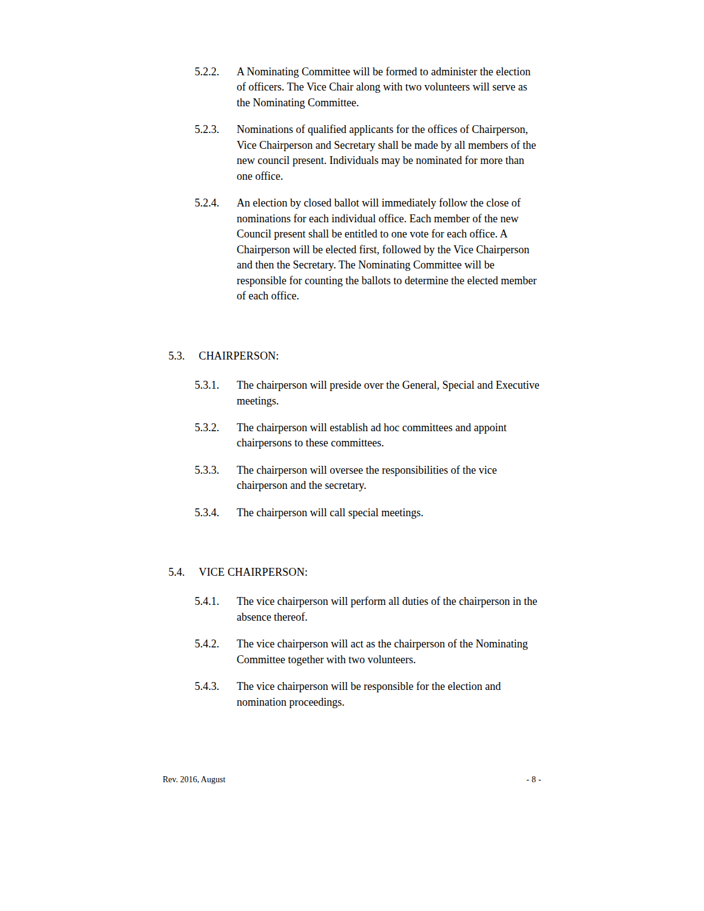5.2.2. A Nominating Committee will be formed to administer the election of officers. The Vice Chair along with two volunteers will serve as the Nominating Committee.
5.2.3. Nominations of qualified applicants for the offices of Chairperson, Vice Chairperson and Secretary shall be made by all members of the new council present. Individuals may be nominated for more than one office.
5.2.4. An election by closed ballot will immediately follow the close of nominations for each individual office. Each member of the new Council present shall be entitled to one vote for each office. A Chairperson will be elected first, followed by the Vice Chairperson and then the Secretary. The Nominating Committee will be responsible for counting the ballots to determine the elected member of each office.
5.3. CHAIRPERSON:
5.3.1. The chairperson will preside over the General, Special and Executive meetings.
5.3.2. The chairperson will establish ad hoc committees and appoint chairpersons to these committees.
5.3.3. The chairperson will oversee the responsibilities of the vice chairperson and the secretary.
5.3.4. The chairperson will call special meetings.
5.4. VICE CHAIRPERSON:
5.4.1. The vice chairperson will perform all duties of the chairperson in the absence thereof.
5.4.2. The vice chairperson will act as the chairperson of the Nominating Committee together with two volunteers.
5.4.3. The vice chairperson will be responsible for the election and nomination proceedings.
Rev. 2016, August - 8 -